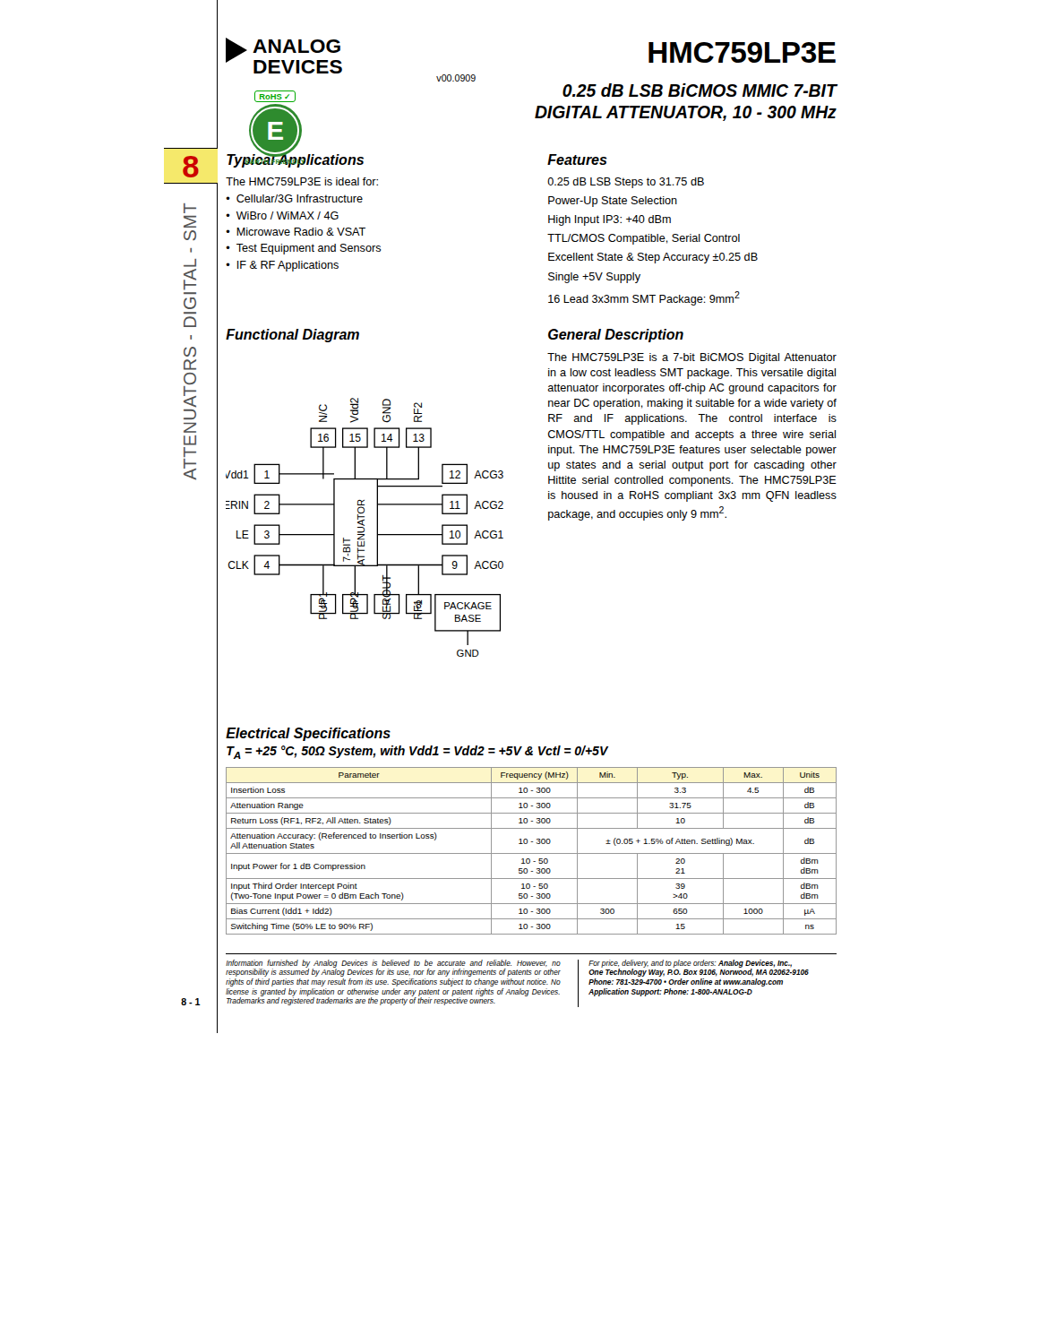8
ATTENUATORS - DIGITAL - SMT
8 - 1
ANALOG
DEVICES
RoHS ✓
E
EARTH FRIENDLY
v00.0909
HMC759LP3E
0.25 dB LSB BiCMOS MMIC 7-BIT
DIGITAL ATTENUATOR, 10 - 300 MHz
Typical Applications
The HMC759LP3E is ideal for:
Cellular/3G Infrastructure
WiBro / WiMAX / 4G
Microwave Radio & VSAT
Test Equipment and Sensors
IF & RF Applications
Features
0.25 dB LSB Steps to 31.75 dB
Power-Up State Selection
High Input IP3: +40 dBm
TTL/CMOS Compatible, Serial Control
Excellent State & Step Accuracy ±0.25 dB
Single +5V Supply
16 Lead 3x3mm SMT Package: 9mm2
Functional Diagram
16 15 14 13 1 2 3 4 12 11 10 9 5 6 7 8 Vdd1 SERIN LE CLK ACG3 ACG2 ACG1 ACG0 N/C Vdd2 GND RF2 PUP1 PUP2 SEROUT RF1 7-BIT ATTENUATOR PACKAGE BASE GND
General Description
The HMC759LP3E is a 7-bit BiCMOS Digital Attenuator in a low cost leadless SMT package. This versatile digital attenuator incorporates off-chip AC ground capacitors for near DC operation, making it suitable for a wide variety of RF and IF applications. The control interface is CMOS/TTL compatible and accepts a three wire serial input. The HMC759LP3E features user selectable power up states and a serial output port for cascading other Hittite serial controlled components. The HMC759LP3E is housed in a RoHS compliant 3x3 mm QFN leadless package, and occupies only 9 mm2.
Electrical Specifications
TA = +25 °C, 50Ω System, with Vdd1 = Vdd2 = +5V & Vctl = 0/+5V
| Parameter | Frequency (MHz) | Min. | Typ. | Max. | Units |
| --- | --- | --- | --- | --- | --- |
| Insertion Loss | 10 - 300 | | 3.3 | 4.5 | dB |
| Attenuation Range | 10 - 300 | | 31.75 | | dB |
| Return Loss (RF1, RF2, All Atten. States) | 10 - 300 | | 10 | | dB |
| Attenuation Accuracy: (Referenced to Insertion Loss) All Attenuation States | 10 - 300 | ± (0.05 + 1.5% of Atten. Settling) Max. | dB |
| Input Power for 1 dB Compression | 10 - 50 50 - 300 | | 20 21 | | dBm dBm |
| Input Third Order Intercept Point (Two-Tone Input Power = 0 dBm Each Tone) | 10 - 50 50 - 300 | | 39 >40 | | dBm dBm |
| Bias Current (Idd1 + Idd2) | 10 - 300 | 300 | 650 | 1000 | µA |
| Switching Time (50% LE to 90% RF) | 10 - 300 | | 15 | | ns |
Information furnished by Analog Devices is believed to be accurate and reliable. However, no responsibility is assumed by Analog Devices for its use, nor for any infringements of patents or other rights of third parties that may result from its use. Specifications subject to change without notice. No license is granted by implication or otherwise under any patent or patent rights of Analog Devices. Trademarks and registered trademarks are the property of their respective owners.
For price, delivery, and to place orders: Analog Devices, Inc.,
One Technology Way, P.O. Box 9106, Norwood, MA 02062-9106
Phone: 781-329-4700 • Order online at www.analog.com
Application Support: Phone: 1-800-ANALOG-D